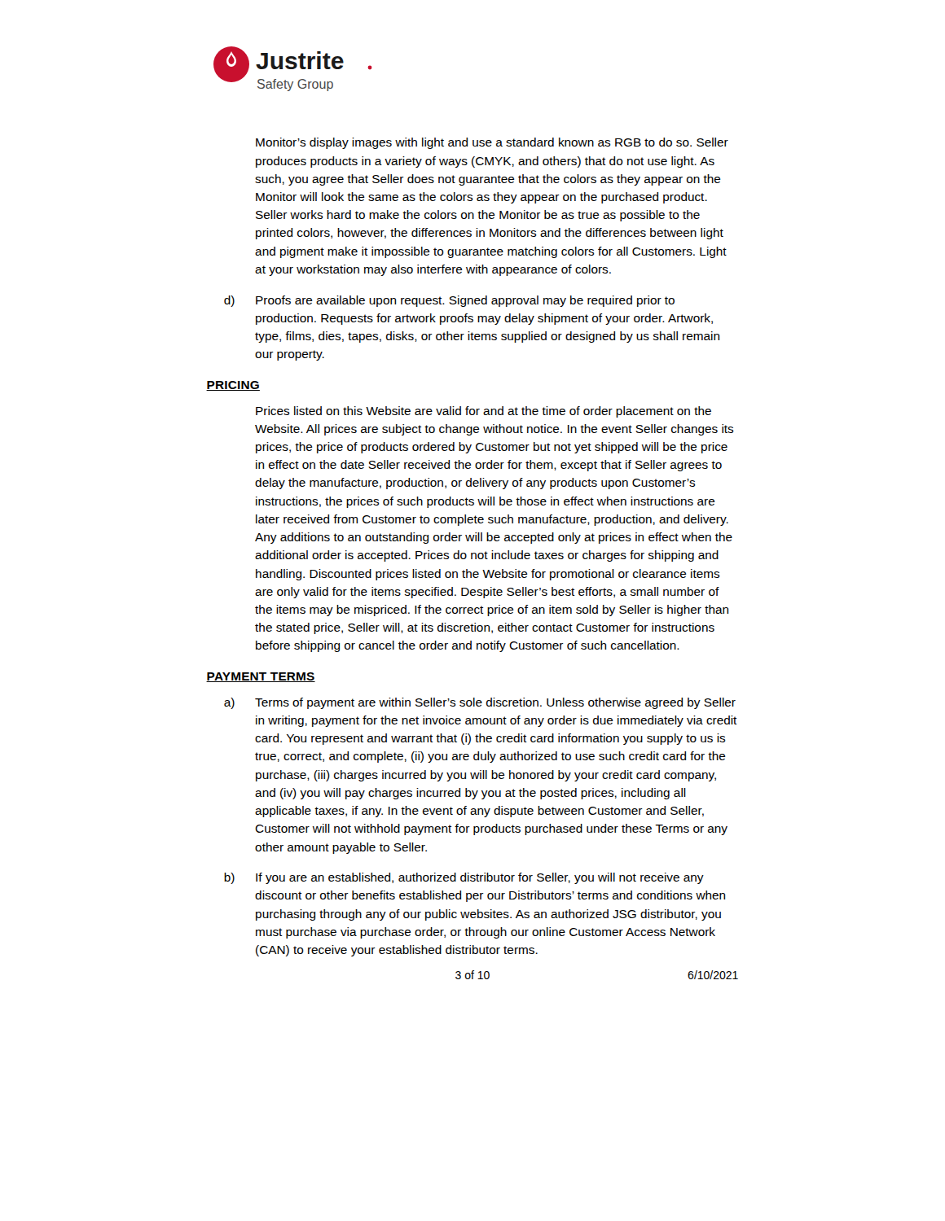Justrite Safety Group
Monitor’s display images with light and use a standard known as RGB to do so. Seller produces products in a variety of ways (CMYK, and others) that do not use light. As such, you agree that Seller does not guarantee that the colors as they appear on the Monitor will look the same as the colors as they appear on the purchased product. Seller works hard to make the colors on the Monitor be as true as possible to the printed colors, however, the differences in Monitors and the differences between light and pigment make it impossible to guarantee matching colors for all Customers. Light at your workstation may also interfere with appearance of colors.
d) Proofs are available upon request. Signed approval may be required prior to production. Requests for artwork proofs may delay shipment of your order. Artwork, type, films, dies, tapes, disks, or other items supplied or designed by us shall remain our property.
PRICING
Prices listed on this Website are valid for and at the time of order placement on the Website. All prices are subject to change without notice. In the event Seller changes its prices, the price of products ordered by Customer but not yet shipped will be the price in effect on the date Seller received the order for them, except that if Seller agrees to delay the manufacture, production, or delivery of any products upon Customer’s instructions, the prices of such products will be those in effect when instructions are later received from Customer to complete such manufacture, production, and delivery. Any additions to an outstanding order will be accepted only at prices in effect when the additional order is accepted. Prices do not include taxes or charges for shipping and handling. Discounted prices listed on the Website for promotional or clearance items are only valid for the items specified. Despite Seller’s best efforts, a small number of the items may be mispriced. If the correct price of an item sold by Seller is higher than the stated price, Seller will, at its discretion, either contact Customer for instructions before shipping or cancel the order and notify Customer of such cancellation.
PAYMENT TERMS
a) Terms of payment are within Seller’s sole discretion. Unless otherwise agreed by Seller in writing, payment for the net invoice amount of any order is due immediately via credit card. You represent and warrant that (i) the credit card information you supply to us is true, correct, and complete, (ii) you are duly authorized to use such credit card for the purchase, (iii) charges incurred by you will be honored by your credit card company, and (iv) you will pay charges incurred by you at the posted prices, including all applicable taxes, if any. In the event of any dispute between Customer and Seller, Customer will not withhold payment for products purchased under these Terms or any other amount payable to Seller.
b) If you are an established, authorized distributor for Seller, you will not receive any discount or other benefits established per our Distributors’ terms and conditions when purchasing through any of our public websites. As an authorized JSG distributor, you must purchase via purchase order, or through our online Customer Access Network (CAN) to receive your established distributor terms.
3 of 10
6/10/2021